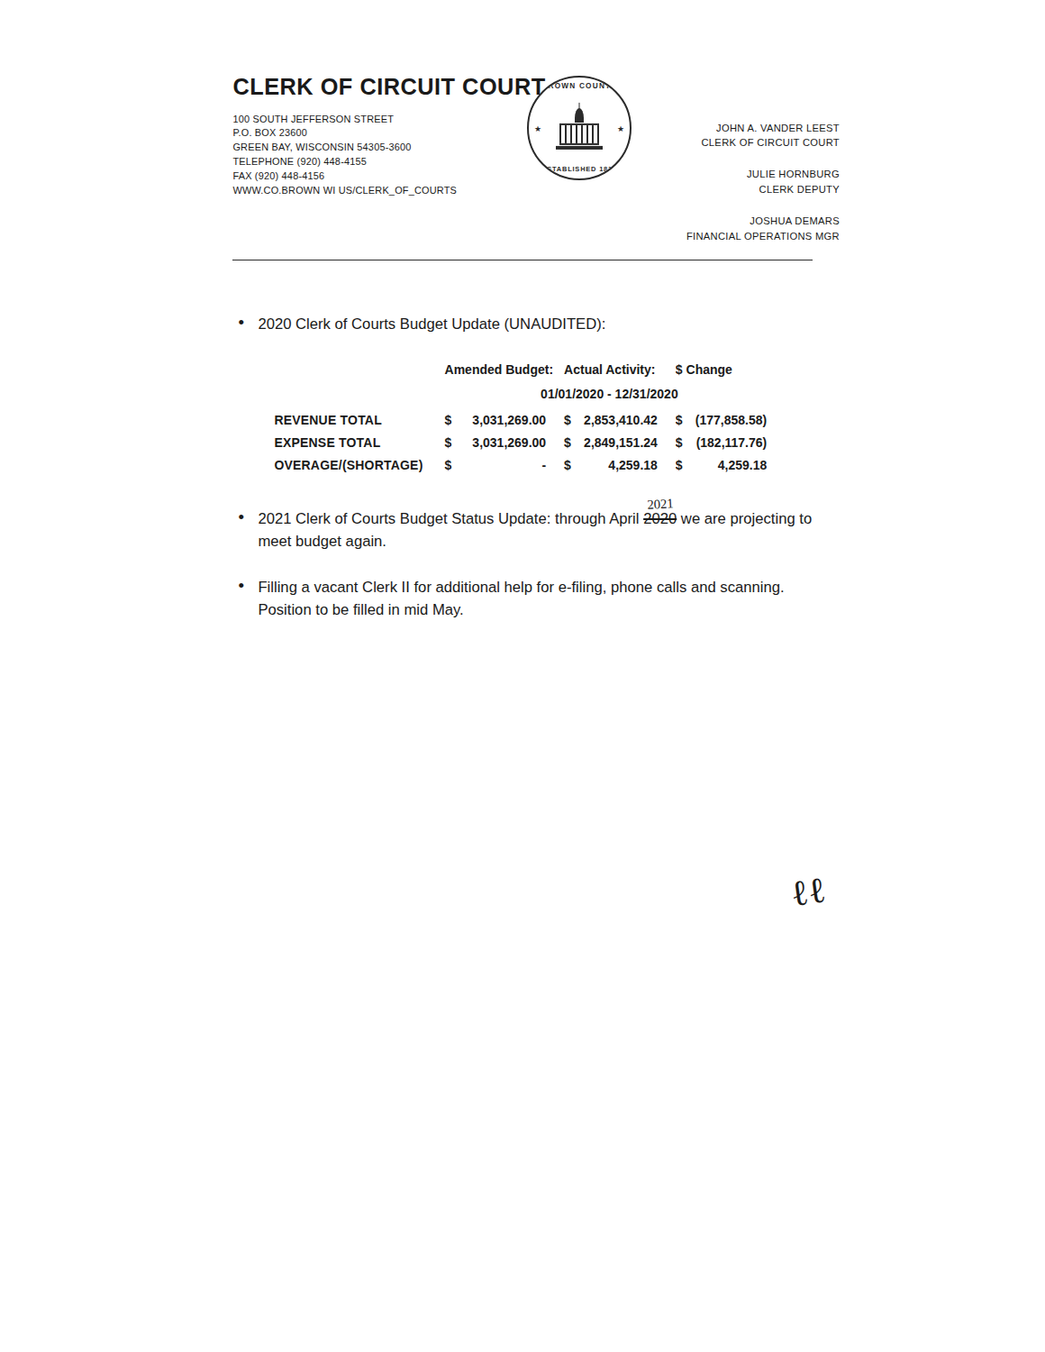CLERK OF CIRCUIT COURT
100 SOUTH JEFFERSON STREET
P.O. BOX 23600
GREEN BAY, WISCONSIN 54305-3600
TELEPHONE (920) 448-4155
FAX (920) 448-4156
WWW.CO.BROWN WI US/CLERK_OF_COURTS
BROWN COUNTY
★★
ESTABLISHED 1818
JOHN A. VANDER LEEST
CLERK OF CIRCUIT COURT
JULIE HORNBURG
CLERK DEPUTY
JOSHUA DEMARS
FINANCIAL OPERATIONS MGR
2020 Clerk of Courts Budget Update (UNAUDITED):
| | 01/01/2020 - 12/31/2020 |
| | Amended Budget: | Actual Activity: | $ Change |
| REVENUE TOTAL | $ | 3,031,269.00 | $ | 2,853,410.42 | $ | (177,858.58) |
| EXPENSE TOTAL | $ | 3,031,269.00 | $ | 2,849,151.24 | $ | (182,117.76) |
| OVERAGE/(SHORTAGE) | $ | - | $ | 4,259.18 | $ | 4,259.18 |
2021 Clerk of Courts Budget Status Update: through April 20212020 we are projecting to meet budget again.
Filling a vacant Clerk II for additional help for e-filing, phone calls and scanning. Position to be filled in mid May.
ℓℓ